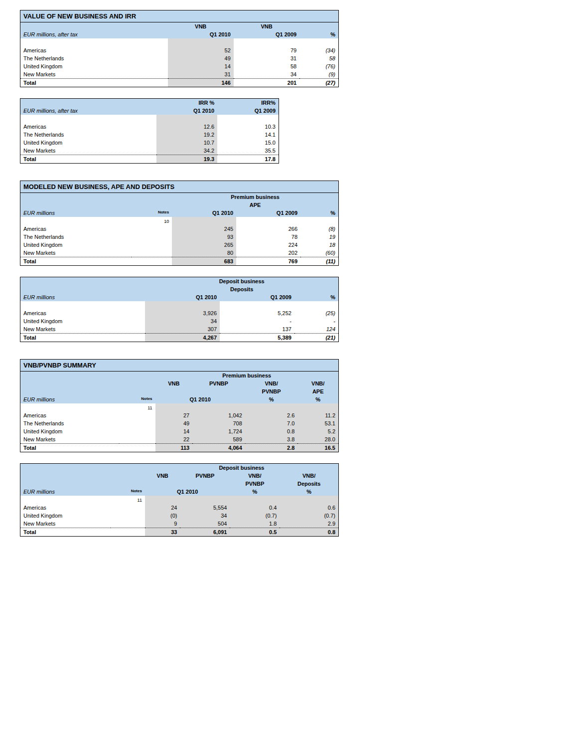| VALUE OF NEW BUSINESS AND IRR |
| | VNB | VNB | |
| EUR millions, after tax | Q1 2010 | Q1 2009 | % |
| Americas | 52 | 79 | (34) |
| The Netherlands | 49 | 31 | 58 |
| United Kingdom | 14 | 58 | (76) |
| New Markets | 31 | 34 | (9) |
| Total | 146 | 201 | (27) |
| | IRR % | IRR% |
| EUR millions, after tax | Q1 2010 | Q1 2009 |
| Americas | 12.6 | 10.3 |
| The Netherlands | 19.2 | 14.1 |
| United Kingdom | 10.7 | 15.0 |
| New Markets | 34.2 | 35.5 |
| Total | 19.3 | 17.8 |
| MODELED NEW BUSINESS, APE AND DEPOSITS |
| | | Premium business |
| | | APE |
| EUR millions | Notes | Q1 2010 | Q1 2009 | % |
| | 10 | | | |
| Americas | | 245 | 266 | (8) |
| The Netherlands | | 93 | 78 | 19 |
| United Kingdom | | 265 | 224 | 18 |
| New Markets | | 80 | 202 | (60) |
| Total | | 683 | 769 | (11) |
| | Deposit business |
| | Deposits |
| EUR millions | Q1 2010 | Q1 2009 | % |
| Americas | 3,926 | 5,252 | (25) |
| United Kingdom | 34 | - | - |
| New Markets | 307 | 137 | 124 |
| Total | 4,267 | 5,389 | (21) |
| VNB/PVNBP SUMMARY |
| | | Premium business |
| | | VNB | PVNBP | VNB/ | VNB/ |
| | | | | PVNBP | APE |
| EUR millions | Notes | Q1 2010 | % | % |
| | 11 | | | | |
| Americas | | 27 | 1,042 | 2.6 | 11.2 |
| The Netherlands | | 49 | 708 | 7.0 | 53.1 |
| United Kingdom | | 14 | 1,724 | 0.8 | 5.2 |
| New Markets | | 22 | 589 | 3.8 | 28.0 |
| Total | | 113 | 4,064 | 2.8 | 16.5 |
| | | Deposit business |
| | | VNB | PVNBP | VNB/ | VNB/ |
| | | | | PVNBP | Deposits |
| EUR millions | Notes | Q1 2010 | % | % |
| | 11 | | | | |
| Americas | | 24 | 5,554 | 0.4 | 0.6 |
| United Kingdom | | (0) | 34 | (0.7) | (0.7) |
| New Markets | | 9 | 504 | 1.8 | 2.9 |
| Total | | 33 | 6,091 | 0.5 | 0.8 |